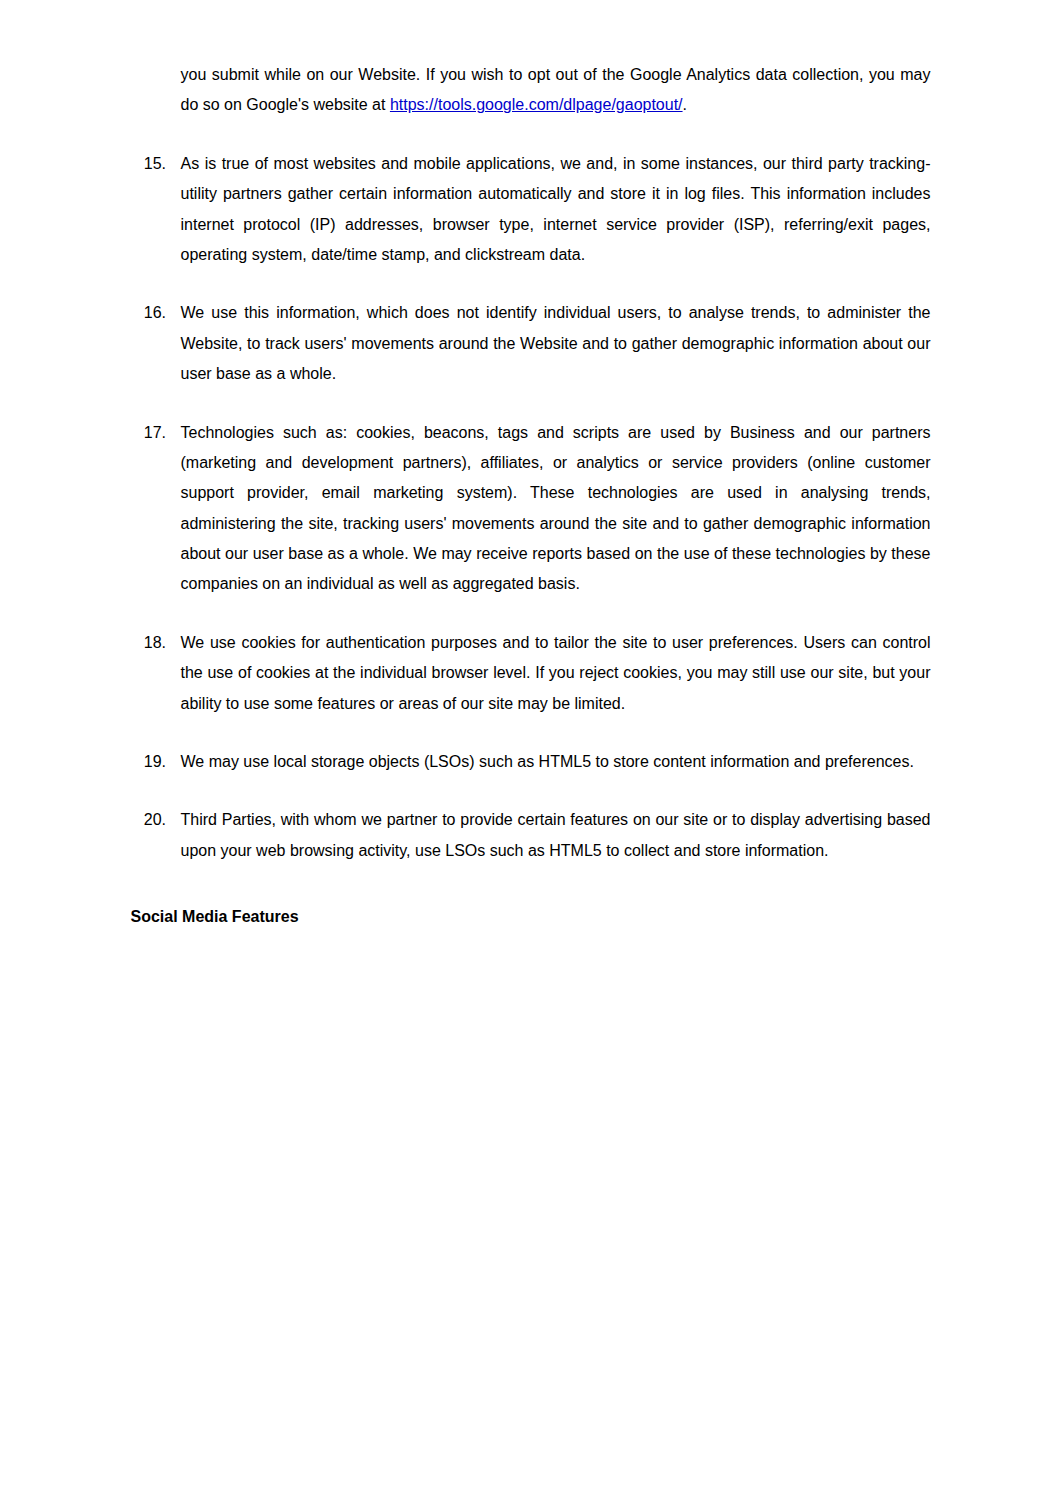you submit while on our Website. If you wish to opt out of the Google Analytics data collection, you may do so on Google's website at https://tools.google.com/dlpage/gaoptout/.
As is true of most websites and mobile applications, we and, in some instances, our third party tracking-utility partners gather certain information automatically and store it in log files. This information includes internet protocol (IP) addresses, browser type, internet service provider (ISP), referring/exit pages, operating system, date/time stamp, and clickstream data.
We use this information, which does not identify individual users, to analyse trends, to administer the Website, to track users' movements around the Website and to gather demographic information about our user base as a whole.
Technologies such as: cookies, beacons, tags and scripts are used by Business and our partners (marketing and development partners), affiliates, or analytics or service providers (online customer support provider, email marketing system). These technologies are used in analysing trends, administering the site, tracking users' movements around the site and to gather demographic information about our user base as a whole. We may receive reports based on the use of these technologies by these companies on an individual as well as aggregated basis.
We use cookies for authentication purposes and to tailor the site to user preferences. Users can control the use of cookies at the individual browser level. If you reject cookies, you may still use our site, but your ability to use some features or areas of our site may be limited.
We may use local storage objects (LSOs) such as HTML5 to store content information and preferences.
Third Parties, with whom we partner to provide certain features on our site or to display advertising based upon your web browsing activity, use LSOs such as HTML5 to collect and store information.
Social Media Features